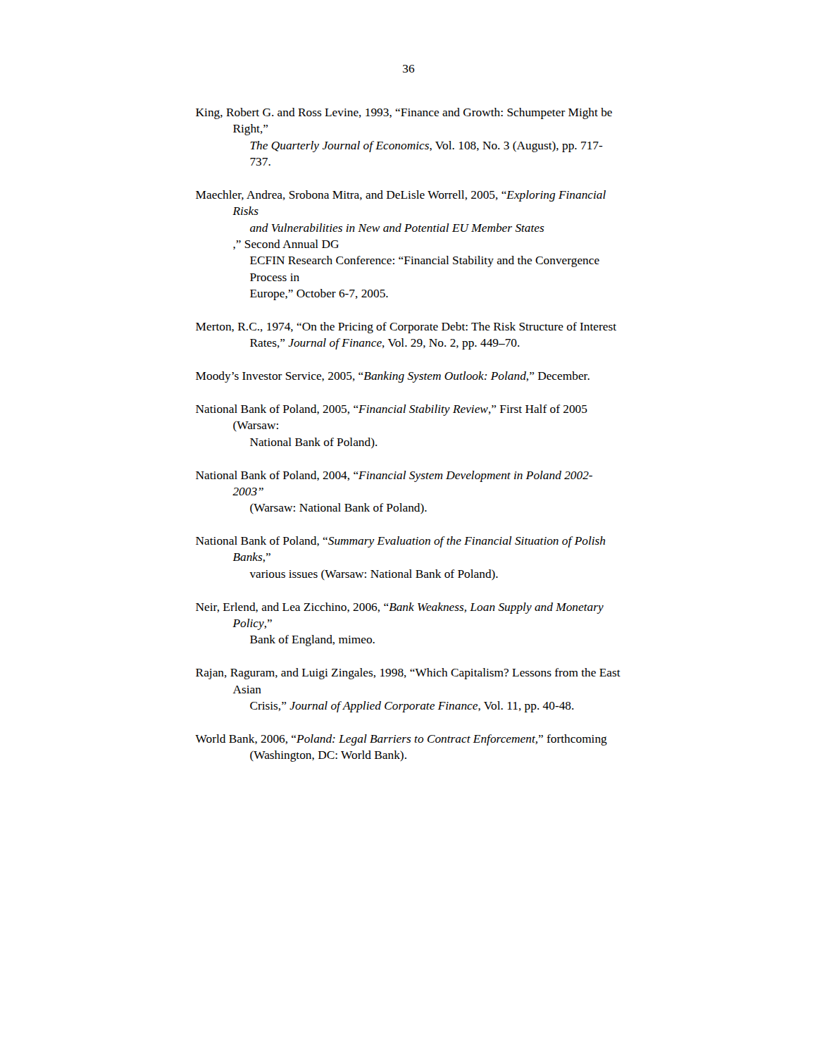36
King, Robert G. and Ross Levine, 1993, “Finance and Growth: Schumpeter Might be Right,” The Quarterly Journal of Economics, Vol. 108, No. 3 (August), pp. 717-737.
Maechler, Andrea, Srobona Mitra, and DeLisle Worrell, 2005, “Exploring Financial Risks and Vulnerabilities in New and Potential EU Member States,” Second Annual DG ECFIN Research Conference: “Financial Stability and the Convergence Process in Europe,” October 6-7, 2005.
Merton, R.C., 1974, “On the Pricing of Corporate Debt: The Risk Structure of Interest Rates,” Journal of Finance, Vol. 29, No. 2, pp. 449–70.
Moody’s Investor Service, 2005, “Banking System Outlook: Poland,” December.
National Bank of Poland, 2005, “Financial Stability Review,” First Half of 2005 (Warsaw: National Bank of Poland).
National Bank of Poland, 2004, “Financial System Development in Poland 2002-2003” (Warsaw: National Bank of Poland).
National Bank of Poland, “Summary Evaluation of the Financial Situation of Polish Banks,” various issues (Warsaw: National Bank of Poland).
Neir, Erlend, and Lea Zicchino, 2006, “Bank Weakness, Loan Supply and Monetary Policy,” Bank of England, mimeo.
Rajan, Raguram, and Luigi Zingales, 1998, “Which Capitalism? Lessons from the East Asian Crisis,” Journal of Applied Corporate Finance, Vol. 11, pp. 40-48.
World Bank, 2006, “Poland: Legal Barriers to Contract Enforcement,” forthcoming (Washington, DC: World Bank).